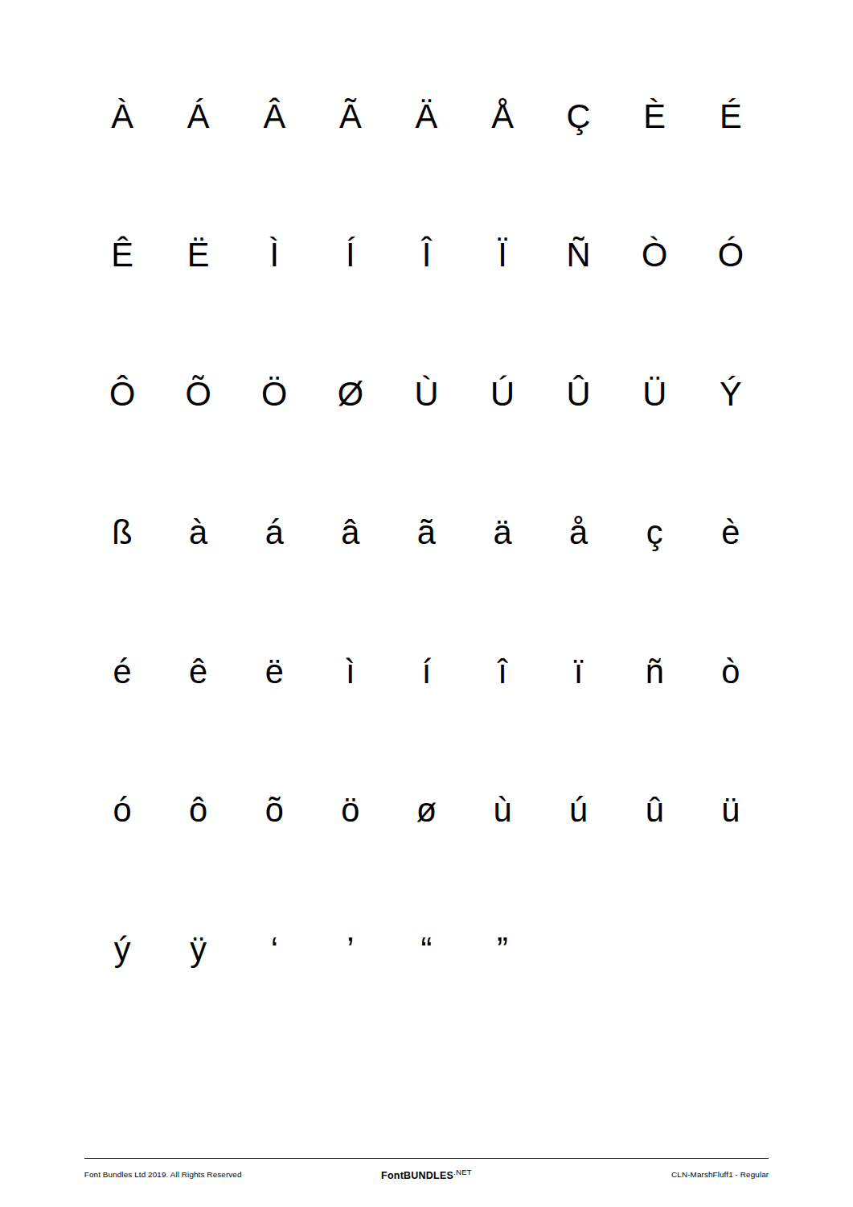| À | Á | Â | Ã | Ä | Å | Ç | È | É |
| Ê | Ë | Ì | Í | Î | Ï | Ñ | Ò | Ó |
| Ô | Õ | Ö | Ø | Ù | Ú | Û | Ü | Ý |
| ß | à | á | â | ã | ä | å | ç | è |
| é | ê | ë | ì | í | î | ï | ñ | ò |
| ó | ô | õ | ö | ø | ù | ú | û | ü |
| ý | ÿ | ‘ | ’ | “ | ” | | | |
Font Bundles Ltd 2019. All Rights Reserved
FontBUNDLES.NET
CLN-MarshFluff1 - Regular